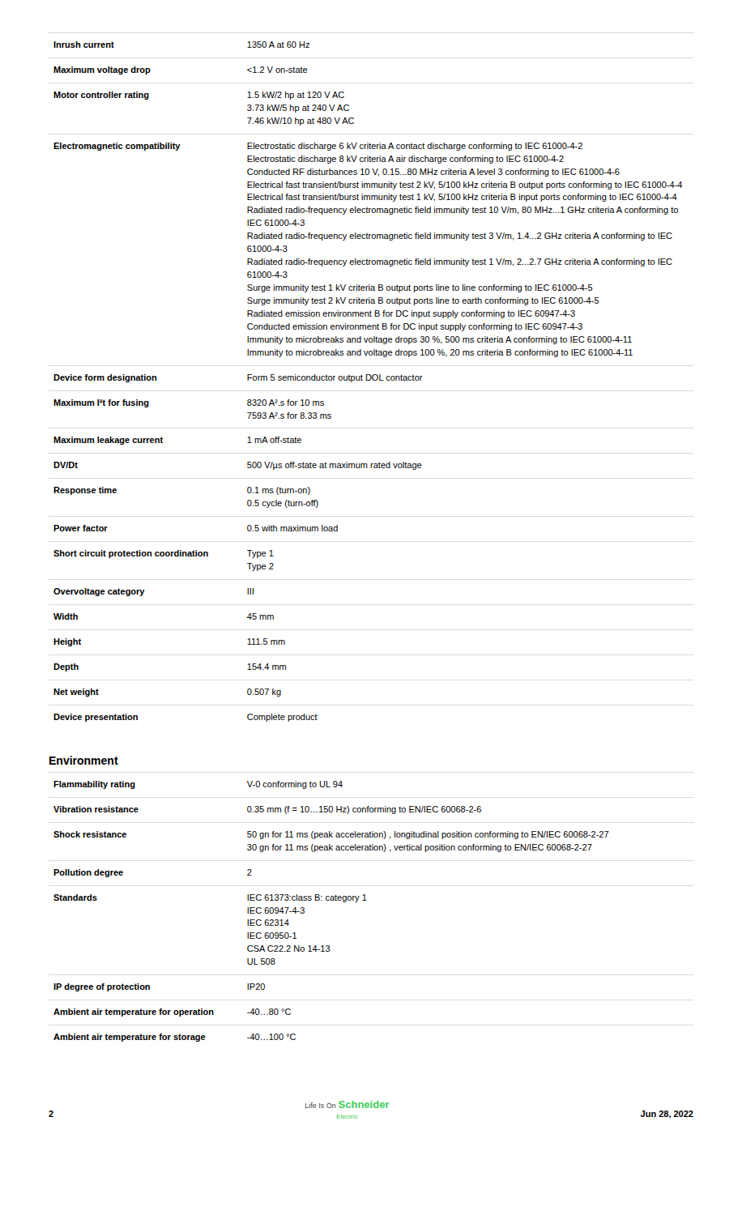| Inrush current | 1350 A at 60 Hz |
| Maximum voltage drop | <1.2 V on-state |
| Motor controller rating | 1.5 kW/2 hp at 120 V AC 3.73 kW/5 hp at 240 V AC 7.46 kW/10 hp at 480 V AC |
| Electromagnetic compatibility | Electrostatic discharge 6 kV criteria A contact discharge conforming to IEC 61000-4-2 Electrostatic discharge 8 kV criteria A air discharge conforming to IEC 61000-4-2 Conducted RF disturbances 10 V, 0.15...80 MHz criteria A level 3 conforming to IEC 61000-4-6 Electrical fast transient/burst immunity test 2 kV, 5/100 kHz criteria B output ports conforming to IEC 61000-4-4 Electrical fast transient/burst immunity test 1 kV, 5/100 kHz criteria B input ports conforming to IEC 61000-4-4 Radiated radio-frequency electromagnetic field immunity test 10 V/m, 80 MHz...1 GHz criteria A conforming to IEC 61000-4-3 Radiated radio-frequency electromagnetic field immunity test 3 V/m, 1.4...2 GHz criteria A conforming to IEC 61000-4-3 Radiated radio-frequency electromagnetic field immunity test 1 V/m, 2...2.7 GHz criteria A conforming to IEC 61000-4-3 Surge immunity test 1 kV criteria B output ports line to line conforming to IEC 61000-4-5 Surge immunity test 2 kV criteria B output ports line to earth conforming to IEC 61000-4-5 Radiated emission environment B for DC input supply conforming to IEC 60947-4-3 Conducted emission environment B for DC input supply conforming to IEC 60947-4-3 Immunity to microbreaks and voltage drops 30 %, 500 ms criteria A conforming to IEC 61000-4-11 Immunity to microbreaks and voltage drops 100 %, 20 ms criteria B conforming to IEC 61000-4-11 |
| Device form designation | Form 5 semiconductor output DOL contactor |
| Maximum I²t for fusing | 8320 A².s for 10 ms 7593 A².s for 8.33 ms |
| Maximum leakage current | 1 mA off-state |
| DV/Dt | 500 V/µs off-state at maximum rated voltage |
| Response time | 0.1 ms (turn-on) 0.5 cycle (turn-off) |
| Power factor | 0.5 with maximum load |
| Short circuit protection coordination | Type 1 Type 2 |
| Overvoltage category | III |
| Width | 45 mm |
| Height | 111.5 mm |
| Depth | 154.4 mm |
| Net weight | 0.507 kg |
| Device presentation | Complete product |
Environment
| Flammability rating | V-0 conforming to UL 94 |
| Vibration resistance | 0.35 mm (f = 10…150 Hz) conforming to EN/IEC 60068-2-6 |
| Shock resistance | 50 gn for 11 ms (peak acceleration) , longitudinal position conforming to EN/IEC 60068-2-27 30 gn for 11 ms (peak acceleration) , vertical position conforming to EN/IEC 60068-2-27 |
| Pollution degree | 2 |
| Standards | IEC 61373:class B: category 1 IEC 60947-4-3 IEC 62314 IEC 60950-1 CSA C22.2 No 14-13 UL 508 |
| IP degree of protection | IP20 |
| Ambient air temperature for operation | -40…80 °C |
| Ambient air temperature for storage | -40…100 °C |
2
Life Is On Schneider
Electric
Jun 28, 2022